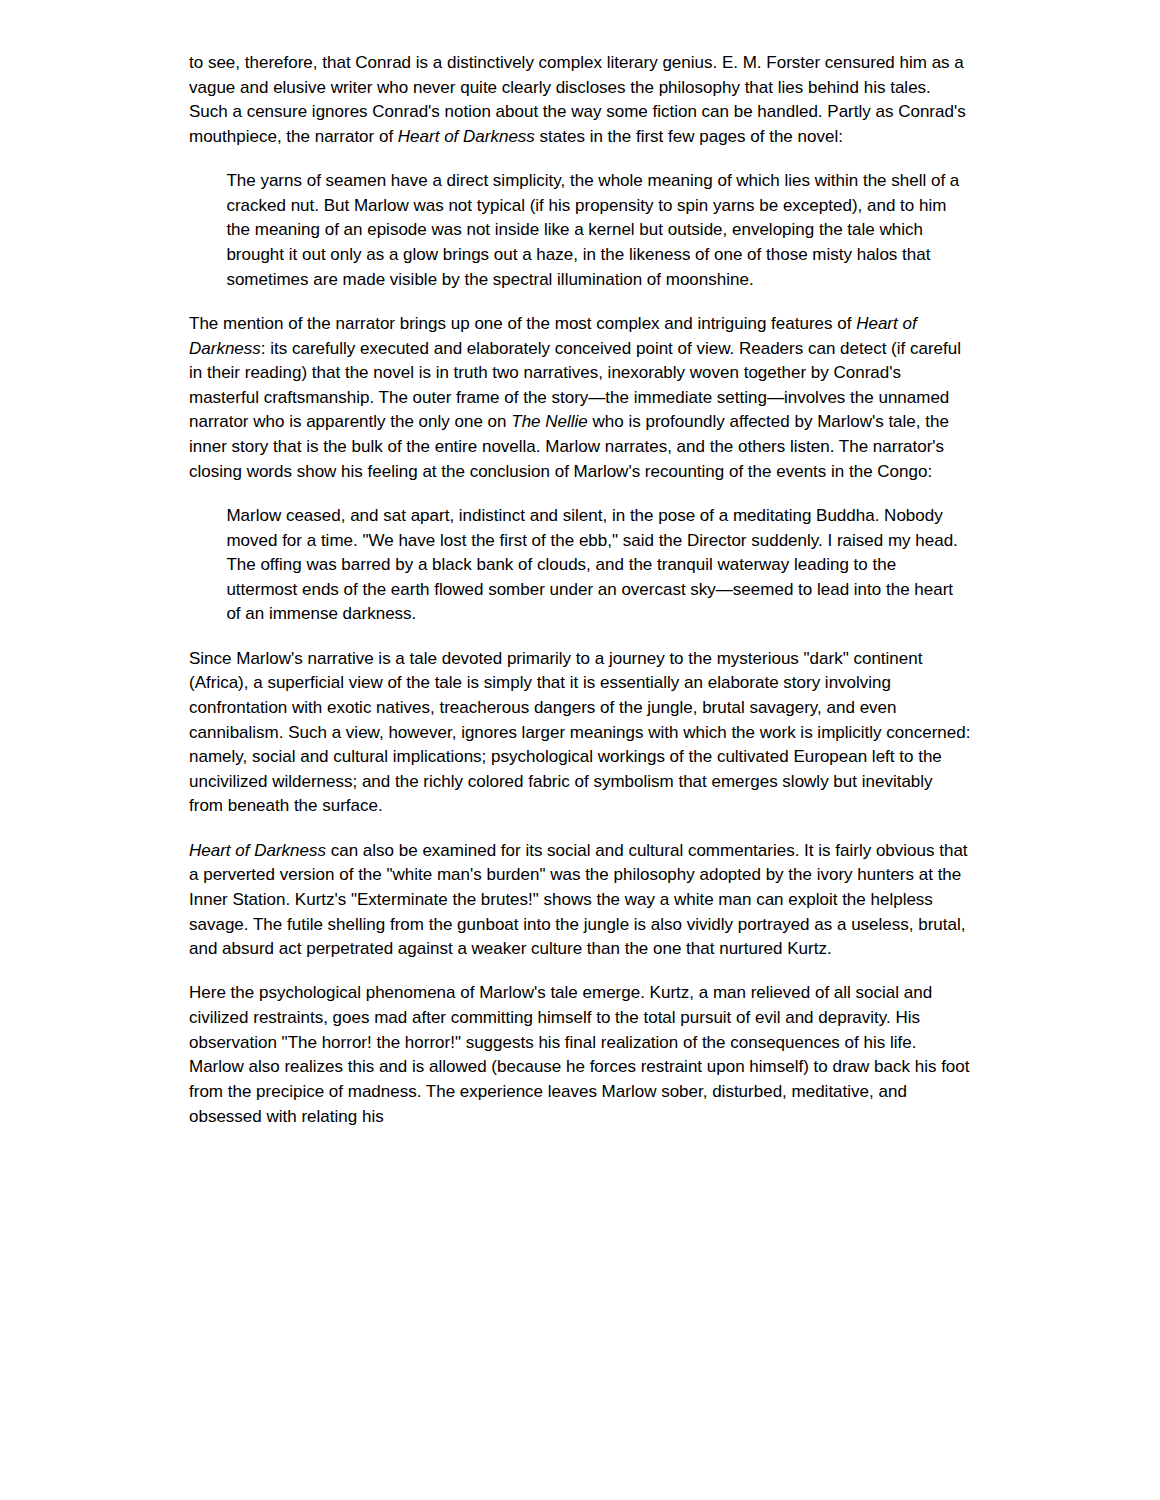to see, therefore, that Conrad is a distinctively complex literary genius. E. M. Forster censured him as a vague and elusive writer who never quite clearly discloses the philosophy that lies behind his tales. Such a censure ignores Conrad's notion about the way some fiction can be handled. Partly as Conrad's mouthpiece, the narrator of Heart of Darkness states in the first few pages of the novel:
The yarns of seamen have a direct simplicity, the whole meaning of which lies within the shell of a cracked nut. But Marlow was not typical (if his propensity to spin yarns be excepted), and to him the meaning of an episode was not inside like a kernel but outside, enveloping the tale which brought it out only as a glow brings out a haze, in the likeness of one of those misty halos that sometimes are made visible by the spectral illumination of moonshine.
The mention of the narrator brings up one of the most complex and intriguing features of Heart of Darkness: its carefully executed and elaborately conceived point of view. Readers can detect (if careful in their reading) that the novel is in truth two narratives, inexorably woven together by Conrad's masterful craftsmanship. The outer frame of the story—the immediate setting—involves the unnamed narrator who is apparently the only one on The Nellie who is profoundly affected by Marlow's tale, the inner story that is the bulk of the entire novella. Marlow narrates, and the others listen. The narrator's closing words show his feeling at the conclusion of Marlow's recounting of the events in the Congo:
Marlow ceased, and sat apart, indistinct and silent, in the pose of a meditating Buddha. Nobody moved for a time. "We have lost the first of the ebb," said the Director suddenly. I raised my head. The offing was barred by a black bank of clouds, and the tranquil waterway leading to the uttermost ends of the earth flowed somber under an overcast sky—seemed to lead into the heart of an immense darkness.
Since Marlow's narrative is a tale devoted primarily to a journey to the mysterious "dark" continent (Africa), a superficial view of the tale is simply that it is essentially an elaborate story involving confrontation with exotic natives, treacherous dangers of the jungle, brutal savagery, and even cannibalism. Such a view, however, ignores larger meanings with which the work is implicitly concerned: namely, social and cultural implications; psychological workings of the cultivated European left to the uncivilized wilderness; and the richly colored fabric of symbolism that emerges slowly but inevitably from beneath the surface.
Heart of Darkness can also be examined for its social and cultural commentaries. It is fairly obvious that a perverted version of the "white man's burden" was the philosophy adopted by the ivory hunters at the Inner Station. Kurtz's "Exterminate the brutes!" shows the way a white man can exploit the helpless savage. The futile shelling from the gunboat into the jungle is also vividly portrayed as a useless, brutal, and absurd act perpetrated against a weaker culture than the one that nurtured Kurtz.
Here the psychological phenomena of Marlow's tale emerge. Kurtz, a man relieved of all social and civilized restraints, goes mad after committing himself to the total pursuit of evil and depravity. His observation "The horror! the horror!" suggests his final realization of the consequences of his life. Marlow also realizes this and is allowed (because he forces restraint upon himself) to draw back his foot from the precipice of madness. The experience leaves Marlow sober, disturbed, meditative, and obsessed with relating his